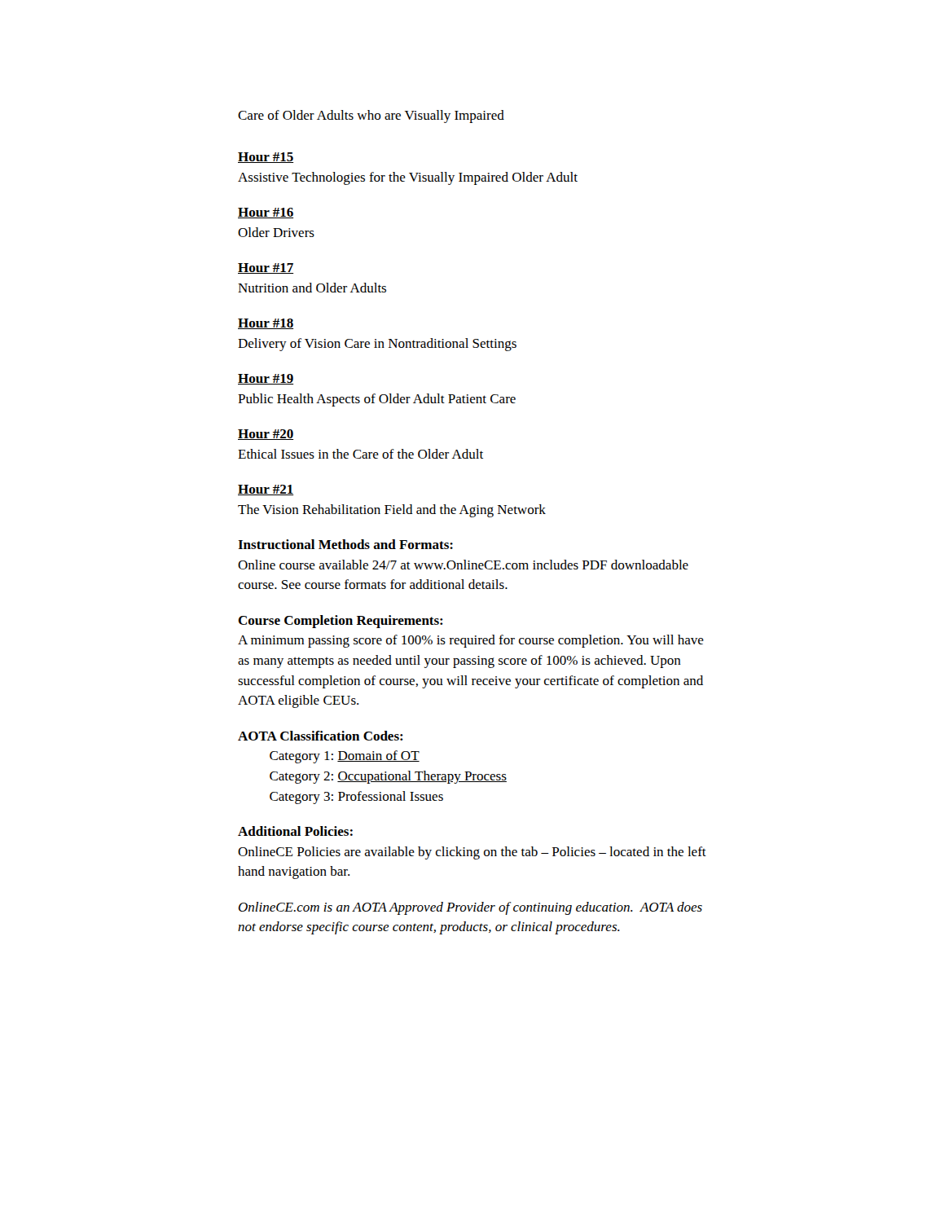Care of Older Adults who are Visually Impaired
Hour #15
Assistive Technologies for the Visually Impaired Older Adult
Hour #16
Older Drivers
Hour #17
Nutrition and Older Adults
Hour #18
Delivery of Vision Care in Nontraditional Settings
Hour #19
Public Health Aspects of Older Adult Patient Care
Hour #20
Ethical Issues in the Care of the Older Adult
Hour #21
The Vision Rehabilitation Field and the Aging Network
Instructional Methods and Formats:
Online course available 24/7 at www.OnlineCE.com includes PDF downloadable course. See course formats for additional details.
Course Completion Requirements:
A minimum passing score of 100% is required for course completion. You will have as many attempts as needed until your passing score of 100% is achieved. Upon successful completion of course, you will receive your certificate of completion and AOTA eligible CEUs.
AOTA Classification Codes:
Category 1: Domain of OT
Category 2: Occupational Therapy Process
Category 3: Professional Issues
Additional Policies:
OnlineCE Policies are available by clicking on the tab – Policies – located in the left hand navigation bar.
OnlineCE.com is an AOTA Approved Provider of continuing education. AOTA does not endorse specific course content, products, or clinical procedures.